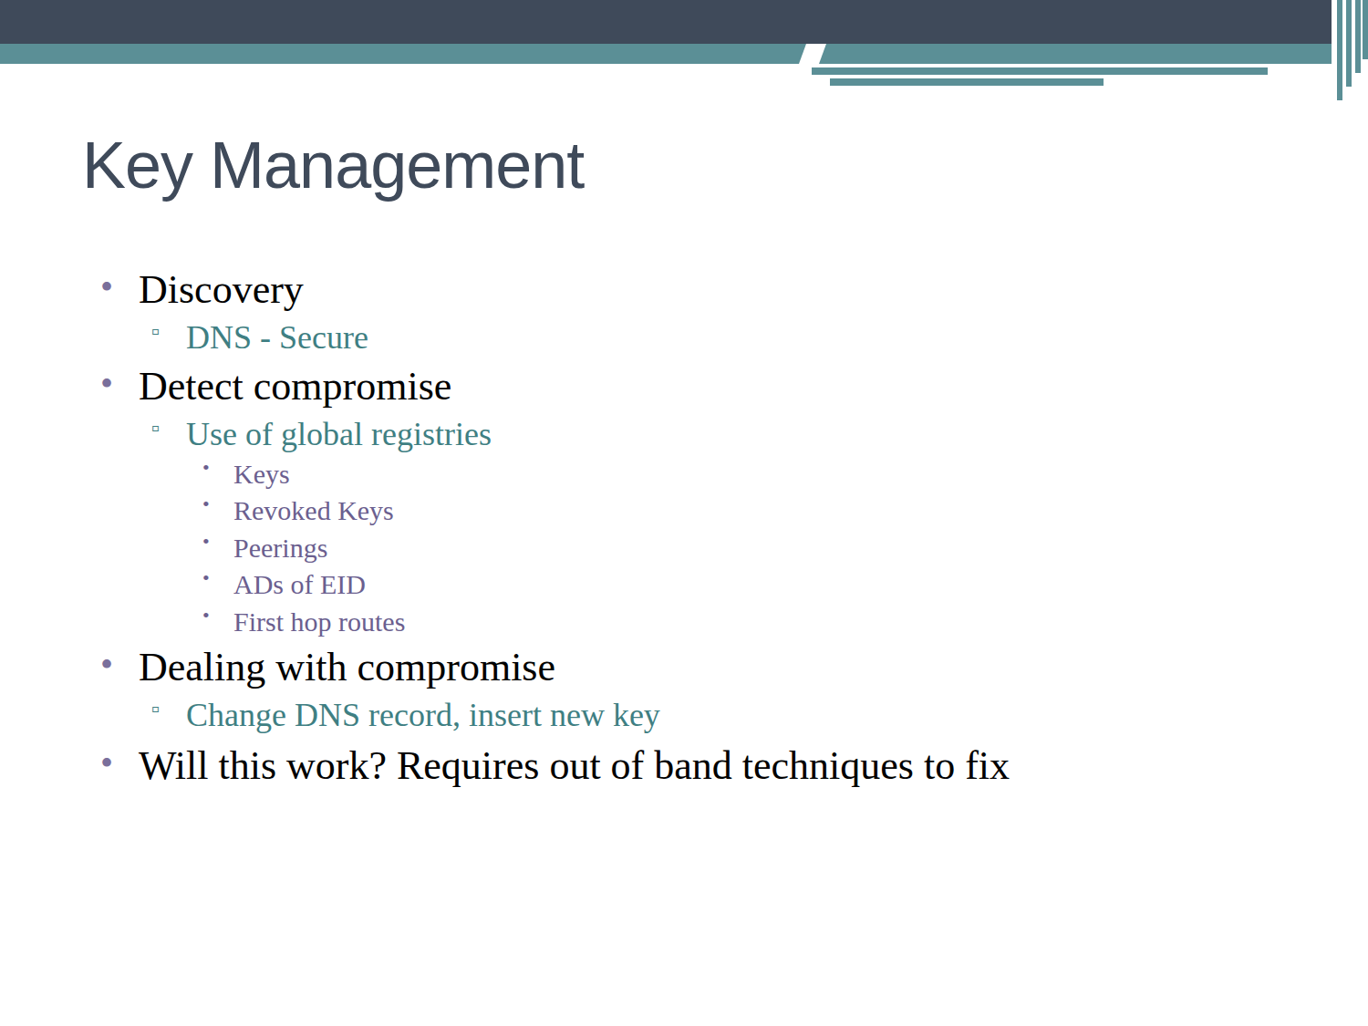Key Management
Discovery
DNS - Secure
Detect compromise
Use of global registries
Keys
Revoked Keys
Peerings
ADs of EID
First hop routes
Dealing with compromise
Change DNS record, insert new key
Will this work? Requires out of band techniques to fix